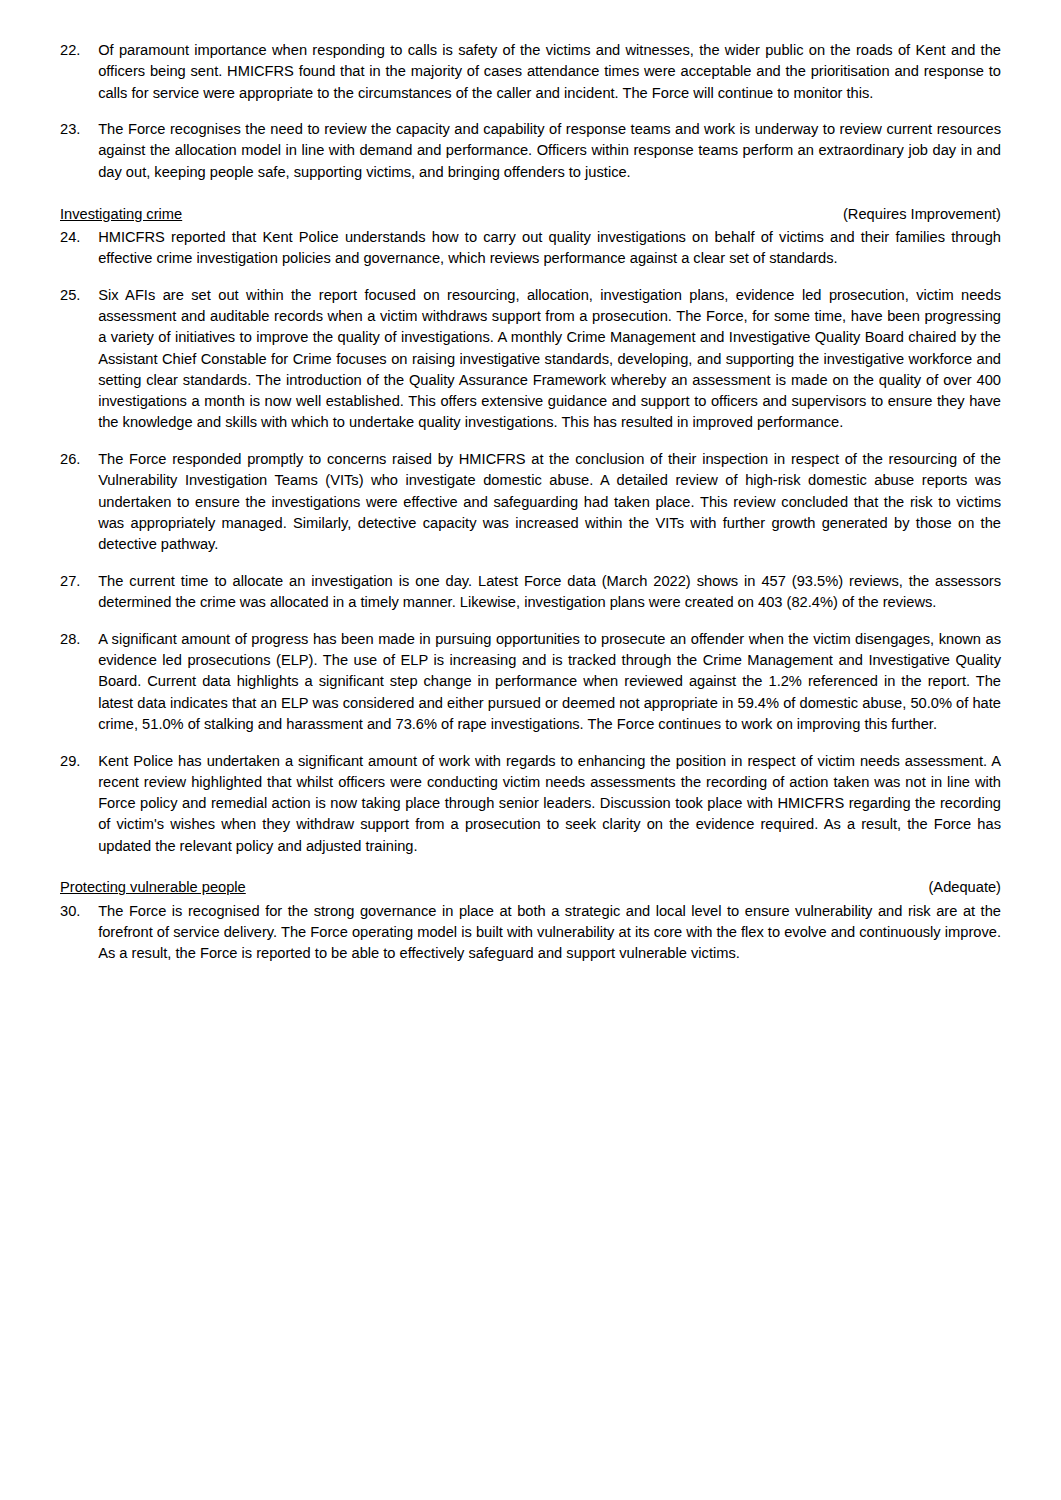22. Of paramount importance when responding to calls is safety of the victims and witnesses, the wider public on the roads of Kent and the officers being sent. HMICFRS found that in the majority of cases attendance times were acceptable and the prioritisation and response to calls for service were appropriate to the circumstances of the caller and incident. The Force will continue to monitor this.
23. The Force recognises the need to review the capacity and capability of response teams and work is underway to review current resources against the allocation model in line with demand and performance. Officers within response teams perform an extraordinary job day in and day out, keeping people safe, supporting victims, and bringing offenders to justice.
Investigating crime (Requires Improvement)
24. HMICFRS reported that Kent Police understands how to carry out quality investigations on behalf of victims and their families through effective crime investigation policies and governance, which reviews performance against a clear set of standards.
25. Six AFIs are set out within the report focused on resourcing, allocation, investigation plans, evidence led prosecution, victim needs assessment and auditable records when a victim withdraws support from a prosecution. The Force, for some time, have been progressing a variety of initiatives to improve the quality of investigations. A monthly Crime Management and Investigative Quality Board chaired by the Assistant Chief Constable for Crime focuses on raising investigative standards, developing, and supporting the investigative workforce and setting clear standards. The introduction of the Quality Assurance Framework whereby an assessment is made on the quality of over 400 investigations a month is now well established. This offers extensive guidance and support to officers and supervisors to ensure they have the knowledge and skills with which to undertake quality investigations. This has resulted in improved performance.
26. The Force responded promptly to concerns raised by HMICFRS at the conclusion of their inspection in respect of the resourcing of the Vulnerability Investigation Teams (VITs) who investigate domestic abuse. A detailed review of high-risk domestic abuse reports was undertaken to ensure the investigations were effective and safeguarding had taken place. This review concluded that the risk to victims was appropriately managed. Similarly, detective capacity was increased within the VITs with further growth generated by those on the detective pathway.
27. The current time to allocate an investigation is one day. Latest Force data (March 2022) shows in 457 (93.5%) reviews, the assessors determined the crime was allocated in a timely manner. Likewise, investigation plans were created on 403 (82.4%) of the reviews.
28. A significant amount of progress has been made in pursuing opportunities to prosecute an offender when the victim disengages, known as evidence led prosecutions (ELP). The use of ELP is increasing and is tracked through the Crime Management and Investigative Quality Board. Current data highlights a significant step change in performance when reviewed against the 1.2% referenced in the report. The latest data indicates that an ELP was considered and either pursued or deemed not appropriate in 59.4% of domestic abuse, 50.0% of hate crime, 51.0% of stalking and harassment and 73.6% of rape investigations. The Force continues to work on improving this further.
29. Kent Police has undertaken a significant amount of work with regards to enhancing the position in respect of victim needs assessment. A recent review highlighted that whilst officers were conducting victim needs assessments the recording of action taken was not in line with Force policy and remedial action is now taking place through senior leaders. Discussion took place with HMICFRS regarding the recording of victim's wishes when they withdraw support from a prosecution to seek clarity on the evidence required. As a result, the Force has updated the relevant policy and adjusted training.
Protecting vulnerable people (Adequate)
30. The Force is recognised for the strong governance in place at both a strategic and local level to ensure vulnerability and risk are at the forefront of service delivery. The Force operating model is built with vulnerability at its core with the flex to evolve and continuously improve. As a result, the Force is reported to be able to effectively safeguard and support vulnerable victims.